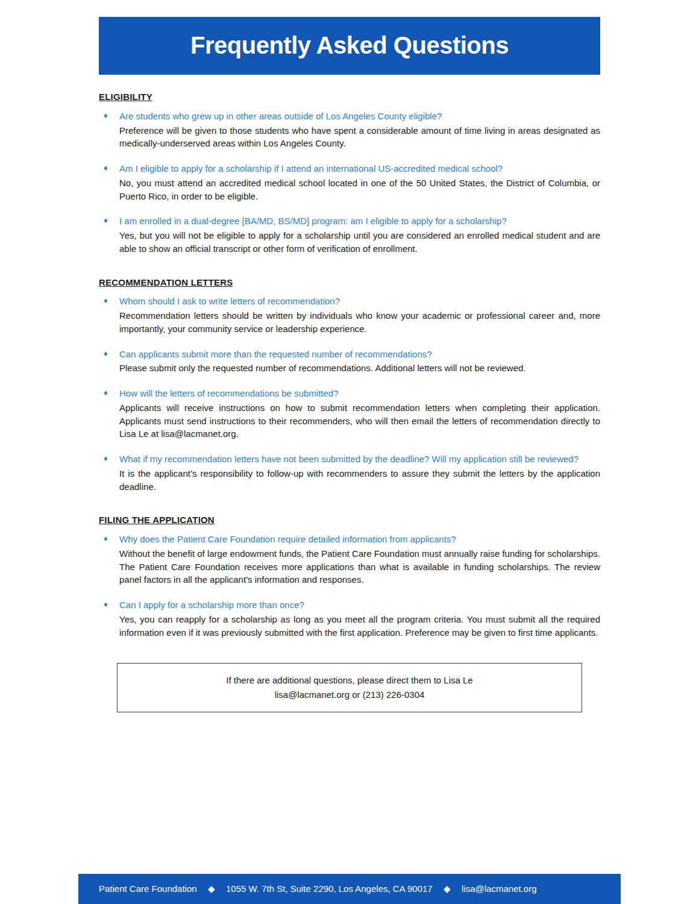Frequently Asked Questions
Eligibility
Are students who grew up in other areas outside of Los Angeles County eligible?
Preference will be given to those students who have spent a considerable amount of time living in areas designated as medically-underserved areas within Los Angeles County.
Am I eligible to apply for a scholarship if I attend an international US-accredited medical school?
No, you must attend an accredited medical school located in one of the 50 United States, the District of Columbia, or Puerto Rico, in order to be eligible.
I am enrolled in a dual-degree [BA/MD, BS/MD] program: am I eligible to apply for a scholarship?
Yes, but you will not be eligible to apply for a scholarship until you are considered an enrolled medical student and are able to show an official transcript or other form of verification of enrollment.
Recommendation Letters
Whom should I ask to write letters of recommendation?
Recommendation letters should be written by individuals who know your academic or professional career and, more importantly, your community service or leadership experience.
Can applicants submit more than the requested number of recommendations?
Please submit only the requested number of recommendations. Additional letters will not be reviewed.
How will the letters of recommendations be submitted?
Applicants will receive instructions on how to submit recommendation letters when completing their application. Applicants must send instructions to their recommenders, who will then email the letters of recommendation directly to Lisa Le at lisa@lacmanet.org.
What if my recommendation letters have not been submitted by the deadline? Will my application still be reviewed?
It is the applicant’s responsibility to follow-up with recommenders to assure they submit the letters by the application deadline.
Filing the Application
Why does the Patient Care Foundation require detailed information from applicants?
Without the benefit of large endowment funds, the Patient Care Foundation must annually raise funding for scholarships. The Patient Care Foundation receives more applications than what is available in funding scholarships. The review panel factors in all the applicant's information and responses.
Can I apply for a scholarship more than once?
Yes, you can reapply for a scholarship as long as you meet all the program criteria. You must submit all the required information even if it was previously submitted with the first application. Preference may be given to first time applicants.
If there are additional questions, please direct them to Lisa Le
lisa@lacmanet.org or (213) 226-0304
Patient Care Foundation ◆ 1055 W. 7th St, Suite 2290, Los Angeles, CA 90017 ◆ lisa@lacmanet.org